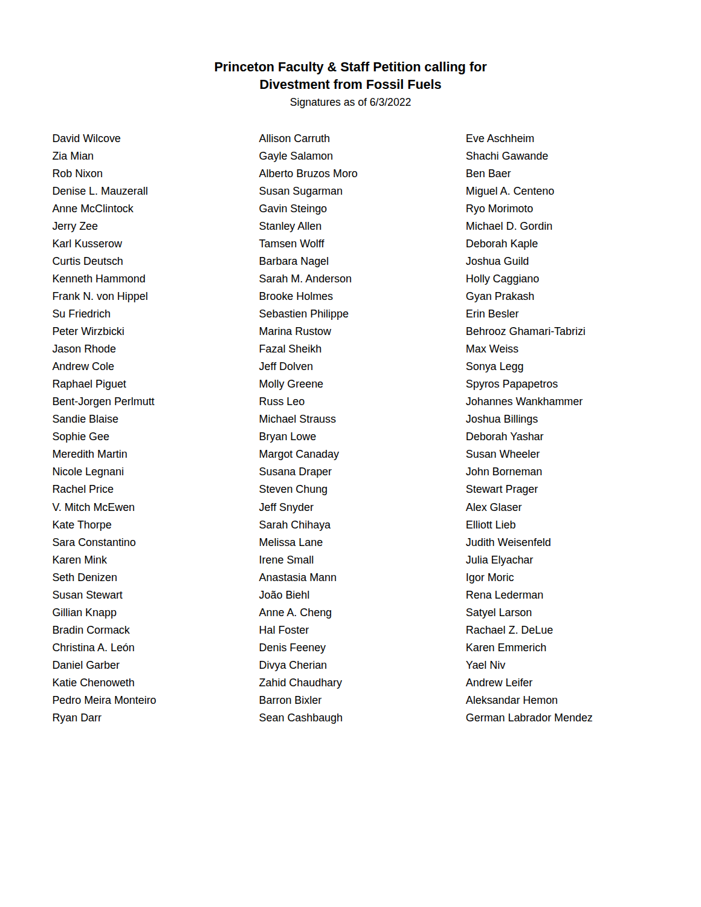Princeton Faculty & Staff Petition calling for
Divestment from Fossil Fuels
Signatures as of 6/3/2022
David Wilcove
Zia Mian
Rob Nixon
Denise L. Mauzerall
Anne McClintock
Jerry Zee
Karl Kusserow
Curtis Deutsch
Kenneth Hammond
Frank N. von Hippel
Su Friedrich
Peter Wirzbicki
Jason Rhode
Andrew Cole
Raphael Piguet
Bent-Jorgen Perlmutt
Sandie Blaise
Sophie Gee
Meredith Martin
Nicole Legnani
Rachel Price
V. Mitch McEwen
Kate Thorpe
Sara Constantino
Karen Mink
Seth Denizen
Susan Stewart
Gillian Knapp
Bradin Cormack
Christina A. León
Daniel Garber
Katie Chenoweth
Pedro Meira Monteiro
Ryan Darr
Allison Carruth
Gayle Salamon
Alberto Bruzos Moro
Susan Sugarman
Gavin Steingo
Stanley Allen
Tamsen Wolff
Barbara Nagel
Sarah M. Anderson
Brooke Holmes
Sebastien Philippe
Marina Rustow
Fazal Sheikh
Jeff Dolven
Molly Greene
Russ Leo
Michael Strauss
Bryan Lowe
Margot Canaday
Susana Draper
Steven Chung
Jeff Snyder
Sarah Chihaya
Melissa Lane
Irene Small
Anastasia Mann
João Biehl
Anne A. Cheng
Hal Foster
Denis Feeney
Divya Cherian
Zahid Chaudhary
Barron Bixler
Sean Cashbaugh
Eve Aschheim
Shachi Gawande
Ben Baer
Miguel A. Centeno
Ryo Morimoto
Michael D. Gordin
Deborah Kaple
Joshua Guild
Holly Caggiano
Gyan Prakash
Erin Besler
Behrooz Ghamari-Tabrizi
Max Weiss
Sonya Legg
Spyros Papapetros
Johannes Wankhammer
Joshua Billings
Deborah Yashar
Susan Wheeler
John Borneman
Stewart Prager
Alex Glaser
Elliott Lieb
Judith Weisenfeld
Julia Elyachar
Igor Moric
Rena Lederman
Satyel Larson
Rachael Z. DeLue
Karen Emmerich
Yael Niv
Andrew Leifer
Aleksandar Hemon
German Labrador Mendez